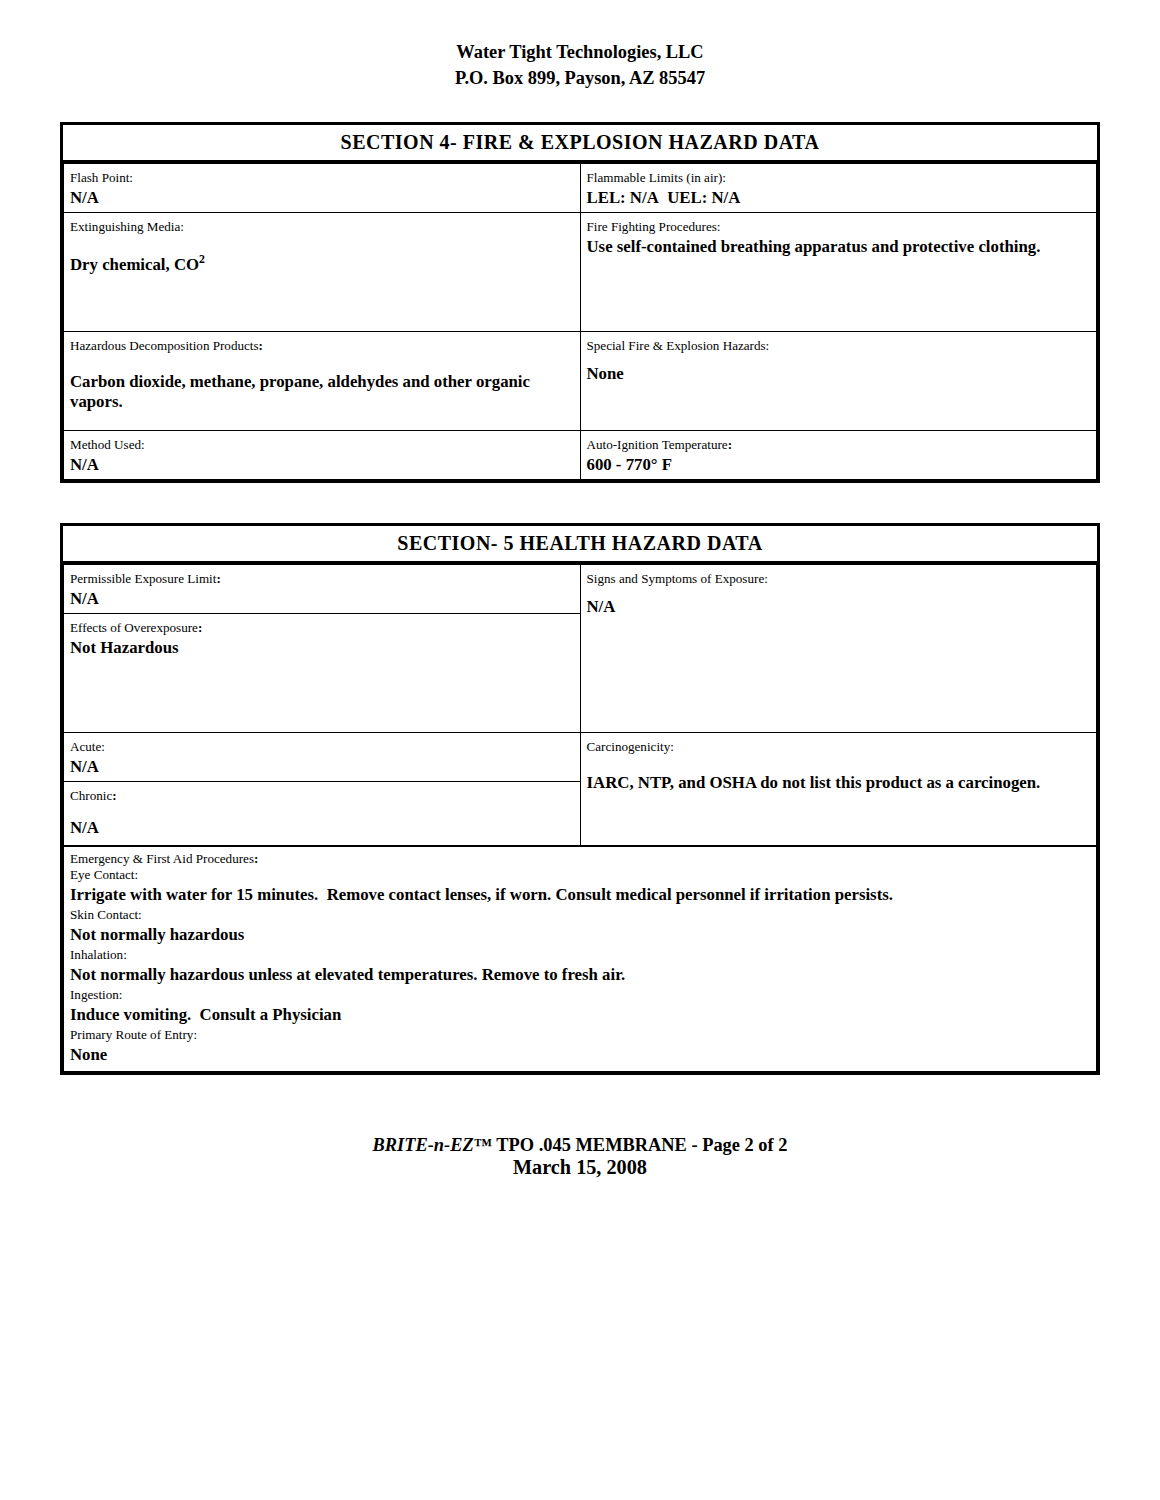Water Tight Technologies, LLC
P.O. Box 899, Payson, AZ 85547
SECTION 4- FIRE & EXPLOSION HAZARD DATA
| Flash Point: N/A | Flammable Limits (in air): LEL: N/A UEL: N/A |
| Extinguishing Media: Dry chemical, CO 2 | Fire Fighting Procedures: Use self-contained breathing apparatus and protective clothing. |
| Hazardous Decomposition Products : Carbon dioxide, methane, propane, aldehydes and other organic vapors. | Special Fire & Explosion Hazards: None |
| Method Used: N/A | Auto-Ignition Temperature : 600 - 770° F |
SECTION- 5 HEALTH HAZARD DATA
| Permissible Exposure Limit : N/A Effects of Overexposure : Not Hazardous | Signs and Symptoms of Exposure: N/A |
| Acute: N/A Chronic : N/A | Carcinogenicity: IARC, NTP, and OSHA do not list this product as a carcinogen . |
| Emergency & First Aid Procedures : Eye Contact: Irrigate with water for 15 minutes. Remove contact lenses, if worn. Consult medical personnel if irritation persists. Skin Contact: Not normally hazardous Inhalation: Not normally hazardous unless at elevated temperatures. Remove to fresh air. Ingestion: Induce vomiting. Consult a Physician Primary Route of Entry: None |
BRITE-n-EZ™ TPO .045 MEMBRANE - Page 2 of 2
March 15, 2008